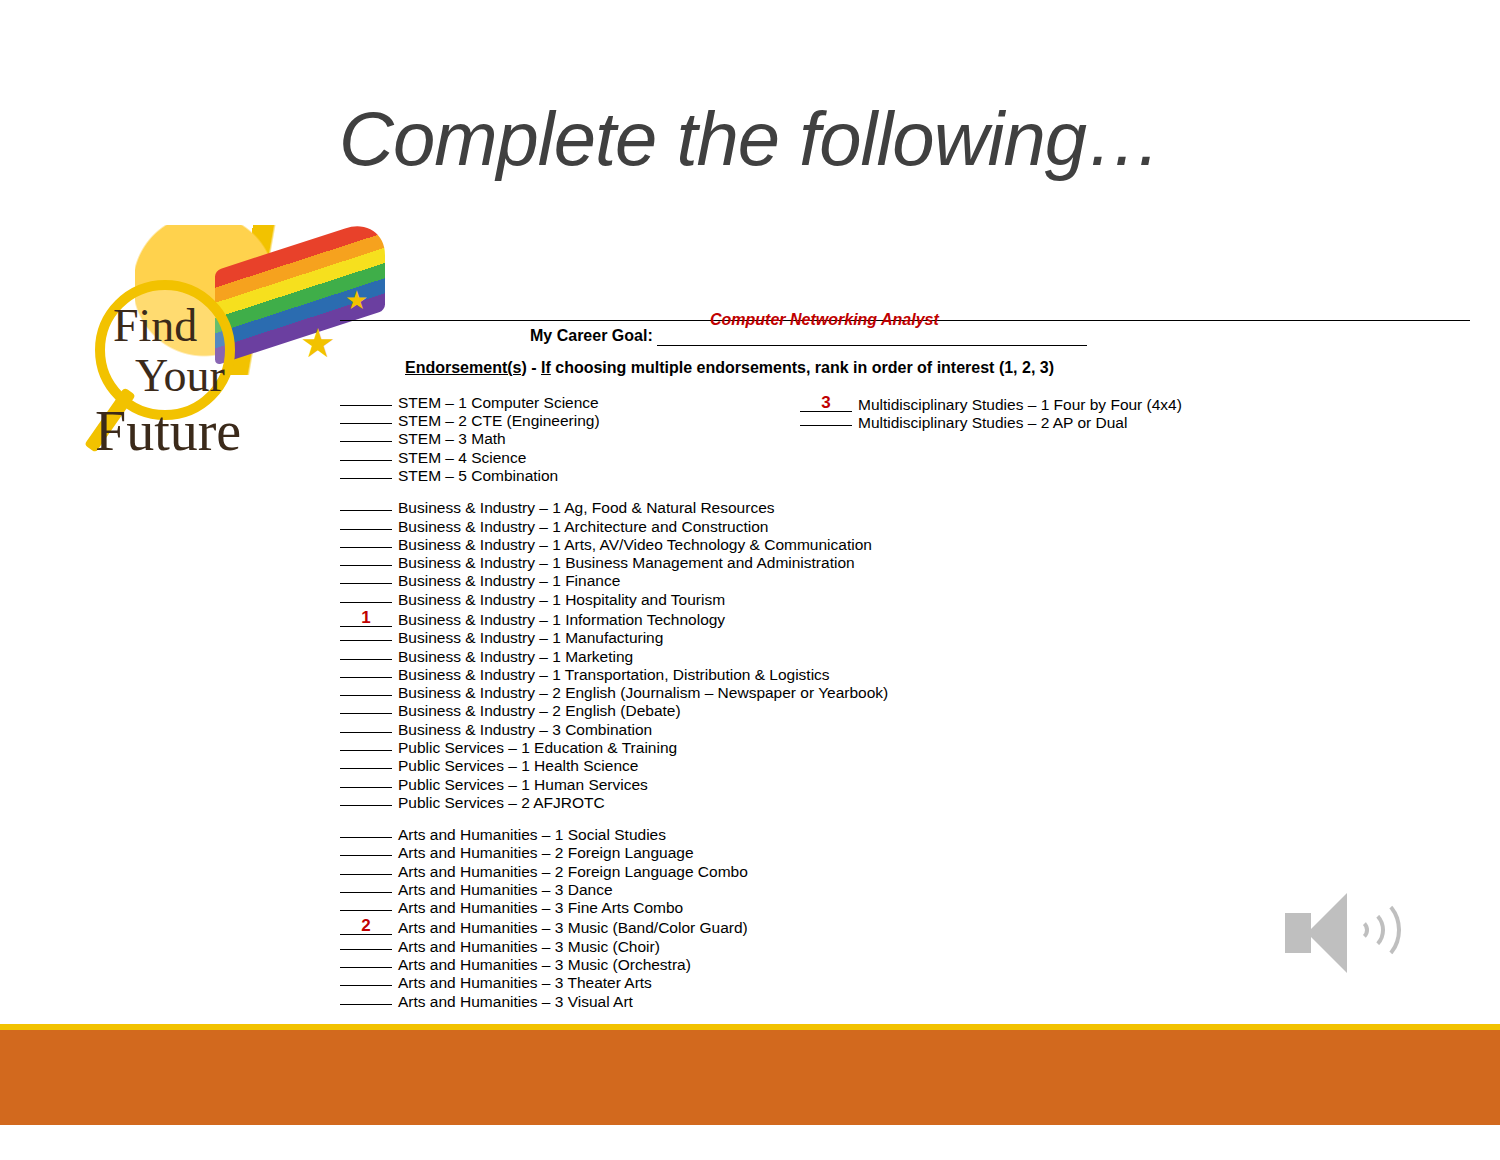Complete the following…
Find
Your
Future
Computer Networking Analyst My Career Goal:
Endorsement(s) - If choosing multiple endorsements, rank in order of interest (1, 2, 3)
STEM – 1 Computer Science
STEM – 2 CTE (Engineering)
STEM – 3 Math
STEM – 4 Science
STEM – 5 Combination
Business & Industry – 1 Ag, Food & Natural Resources
Business & Industry – 1 Architecture and Construction
Business & Industry – 1 Arts, AV/Video Technology & Communication
Business & Industry – 1 Business Management and Administration
Business & Industry – 1 Finance
Business & Industry – 1 Hospitality and Tourism
1 Business & Industry – 1 Information Technology
Business & Industry – 1 Manufacturing
Business & Industry – 1 Marketing
Business & Industry – 1 Transportation, Distribution & Logistics
Business & Industry – 2 English (Journalism – Newspaper or Yearbook)
Business & Industry – 2 English (Debate)
Business & Industry – 3 Combination
Public Services – 1 Education & Training
Public Services – 1 Health Science
Public Services – 1 Human Services
Public Services – 2 AFJROTC
Arts and Humanities – 1 Social Studies
Arts and Humanities – 2 Foreign Language
Arts and Humanities – 2 Foreign Language Combo
Arts and Humanities – 3 Dance
Arts and Humanities – 3 Fine Arts Combo
2 Arts and Humanities – 3 Music (Band/Color Guard)
Arts and Humanities – 3 Music (Choir)
Arts and Humanities – 3 Music (Orchestra)
Arts and Humanities – 3 Theater Arts
Arts and Humanities – 3 Visual Art
3 Multidisciplinary Studies – 1 Four by Four (4x4)
Multidisciplinary Studies – 2 AP or Dual